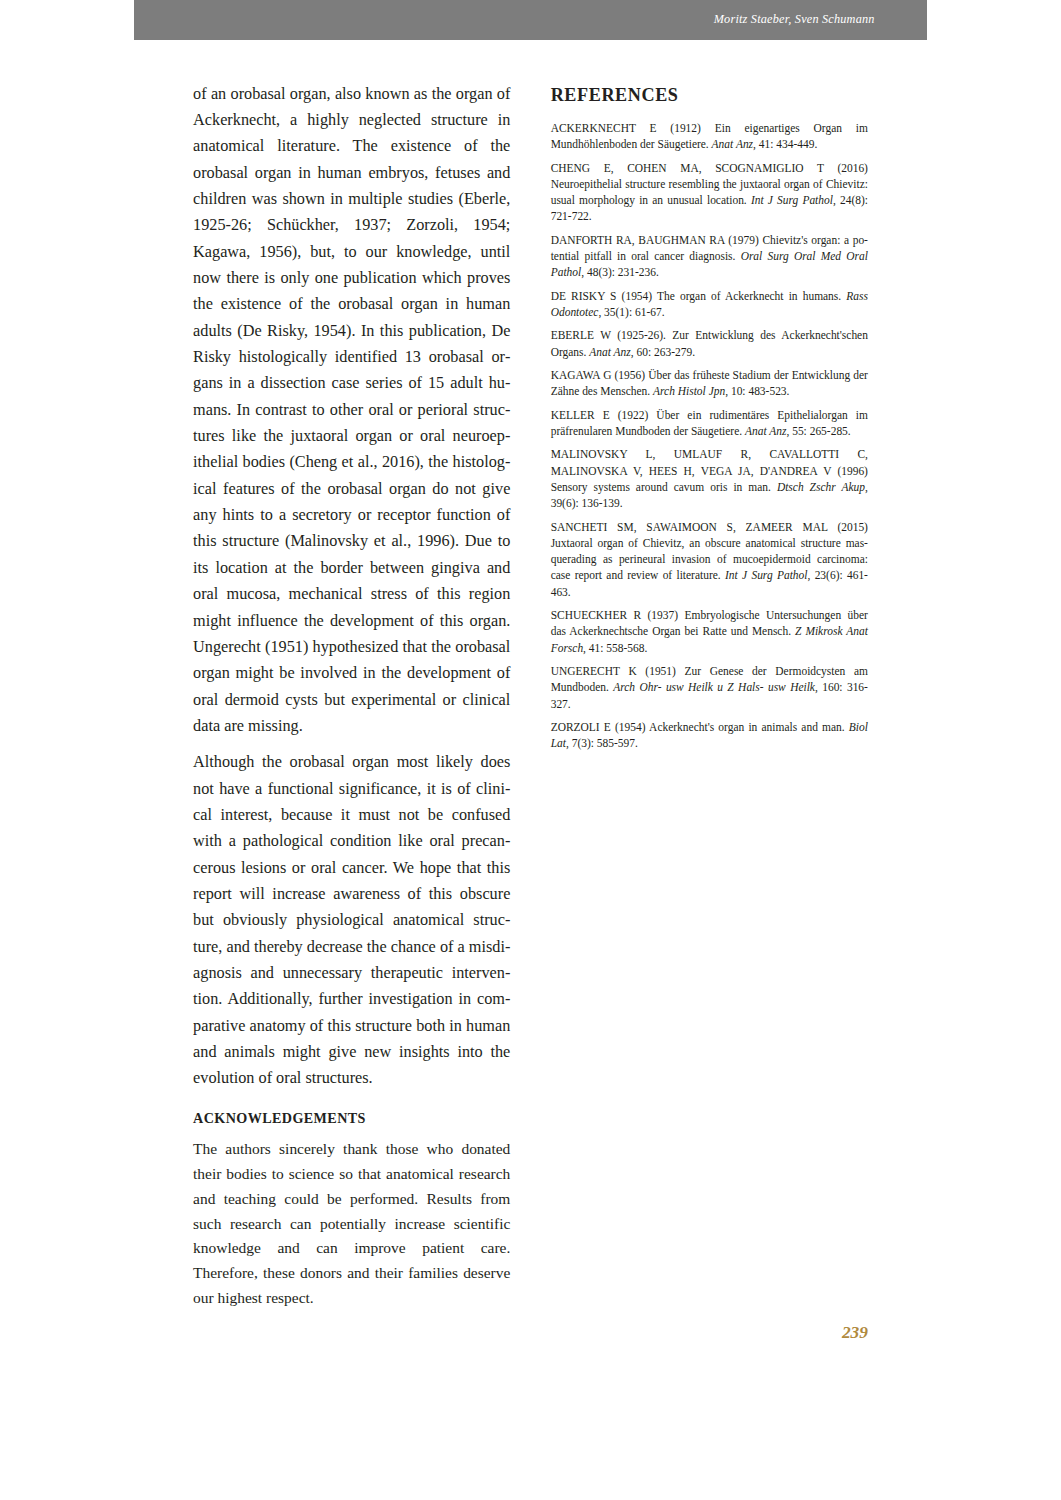Moritz Staeber, Sven Schumann
of an orobasal organ, also known as the organ of Ackerknecht, a highly neglected structure in anatomical literature. The existence of the orobasal organ in human embryos, fetuses and children was shown in multiple studies (Eberle, 1925-26; Schückher, 1937; Zorzoli, 1954; Kagawa, 1956), but, to our knowledge, until now there is only one publication which proves the existence of the orobasal organ in human adults (De Risky, 1954). In this publication, De Risky histologically identified 13 orobasal organs in a dissection case series of 15 adult humans. In contrast to other oral or perioral structures like the juxtaoral organ or oral neuroepithelial bodies (Cheng et al., 2016), the histological features of the orobasal organ do not give any hints to a secretory or receptor function of this structure (Malinovsky et al., 1996). Due to its location at the border between gingiva and oral mucosa, mechanical stress of this region might influence the development of this organ. Ungerecht (1951) hypothesized that the orobasal organ might be involved in the development of oral dermoid cysts but experimental or clinical data are missing.
Although the orobasal organ most likely does not have a functional significance, it is of clinical interest, because it must not be confused with a pathological condition like oral precancerous lesions or oral cancer. We hope that this report will increase awareness of this obscure but obviously physiological anatomical structure, and thereby decrease the chance of a misdiagnosis and unnecessary therapeutic intervention. Additionally, further investigation in comparative anatomy of this structure both in human and animals might give new insights into the evolution of oral structures.
ACKNOWLEDGEMENTS
The authors sincerely thank those who donated their bodies to science so that anatomical research and teaching could be performed. Results from such research can potentially increase scientific knowledge and can improve patient care. Therefore, these donors and their families deserve our highest respect.
REFERENCES
ACKERKNECHT E (1912) Ein eigenartiges Organ im Mundhöhlenboden der Säugetiere. Anat Anz, 41: 434-449.
CHENG E, COHEN MA, SCOGNAMIGLIO T (2016) Neuroepithelial structure resembling the juxtaoral organ of Chievitz: usual morphology in an unusual location. Int J Surg Pathol, 24(8): 721-722.
DANFORTH RA, BAUGHMAN RA (1979) Chievitz's organ: a potential pitfall in oral cancer diagnosis. Oral Surg Oral Med Oral Pathol, 48(3): 231-236.
DE RISKY S (1954) The organ of Ackerknecht in humans. Rass Odontotec, 35(1): 61-67.
EBERLE W (1925-26). Zur Entwicklung des Ackerknecht'schen Organs. Anat Anz, 60: 263-279.
KAGAWA G (1956) Über das früheste Stadium der Entwicklung der Zähne des Menschen. Arch Histol Jpn, 10: 483-523.
KELLER E (1922) Über ein rudimentäres Epithelialorgan im präfrenularen Mundboden der Säugetiere. Anat Anz, 55: 265-285.
MALINOVSKY L, UMLAUF R, CAVALLOTTI C, MALINOVSKA V, HEES H, VEGA JA, D'ANDREA V (1996) Sensory systems around cavum oris in man. Dtsch Zschr Akup, 39(6): 136-139.
SANCHETI SM, SAWAIMOON S, ZAMEER MAL (2015) Juxtaoral organ of Chievitz, an obscure anatomical structure masquerading as perineural invasion of mucoepidermoid carcinoma: case report and review of literature. Int J Surg Pathol, 23(6): 461-463.
SCHUECKHER R (1937) Embryologische Untersuchungen über das Ackerknechtsche Organ bei Ratte und Mensch. Z Mikrosk Anat Forsch, 41: 558-568.
UNGERECHT K (1951) Zur Genese der Dermoidcysten am Mundboden. Arch Ohr- usw Heilk u Z Hals- usw Heilk, 160: 316-327.
ZORZOLI E (1954) Ackerknecht's organ in animals and man. Biol Lat, 7(3): 585-597.
239